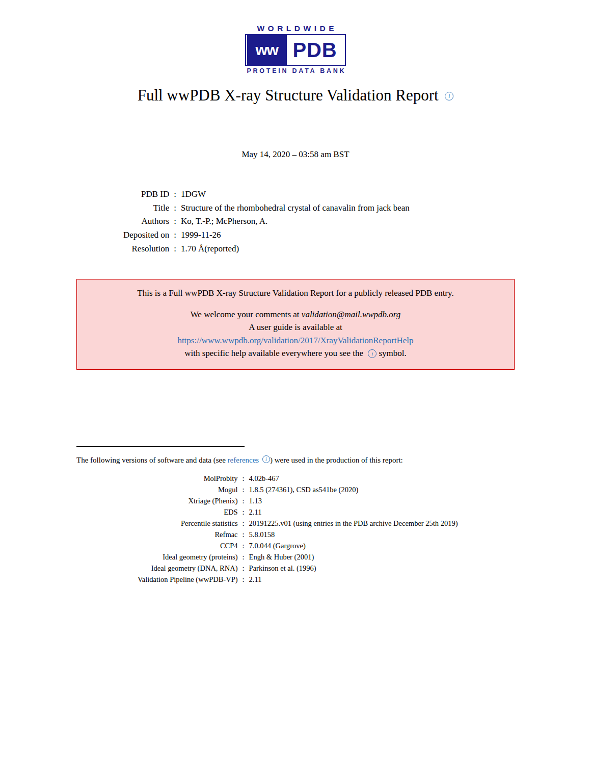WORLDWIDE
ww
PDB
PROTEIN DATA BANK
Full wwPDB X-ray Structure Validation Report i
May 14, 2020 – 03:58 am BST
PDB ID
:
1DGW
Title
:
Structure of the rhombohedral crystal of canavalin from jack bean
Authors
:
Ko, T.-P.; McPherson, A.
Deposited on
:
1999-11-26
Resolution
:
1.70 Å(reported)
This is a Full wwPDB X-ray Structure Validation Report for a publicly released PDB entry.
We welcome your comments at validation@mail.wwpdb.org
A user guide is available at
https://www.wwpdb.org/validation/2017/XrayValidationReportHelp
with specific help available everywhere you see the i symbol.
The following versions of software and data (see references i) were used in the production of this report:
MolProbity
:
4.02b-467
Mogul
:
1.8.5 (274361), CSD as541be (2020)
Xtriage (Phenix)
:
1.13
EDS
:
2.11
Percentile statistics
:
20191225.v01 (using entries in the PDB archive December 25th 2019)
Refmac
:
5.8.0158
CCP4
:
7.0.044 (Gargrove)
Ideal geometry (proteins)
:
Engh & Huber (2001)
Ideal geometry (DNA, RNA)
:
Parkinson et al. (1996)
Validation Pipeline (wwPDB-VP)
:
2.11